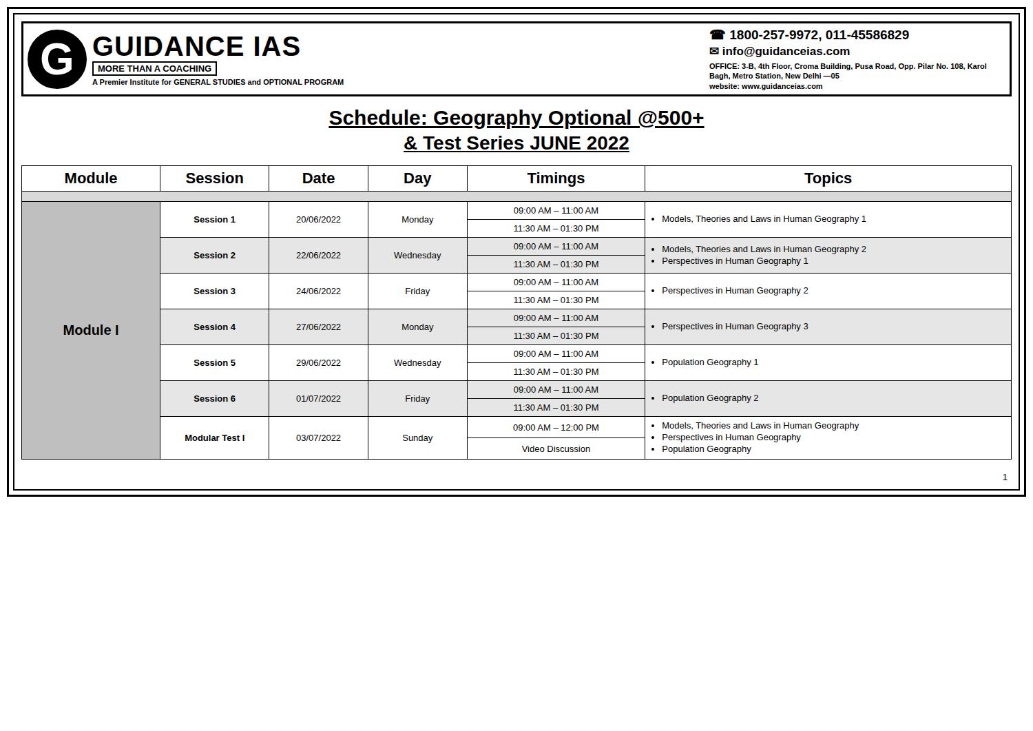G
GUIDANCE IAS
MORE THAN A COACHING
A Premier Institute for GENERAL STUDIES and OPTIONAL PROGRAM
☎ 1800-257-9972, 011-45586829
✉ info@guidanceias.com
OFFICE: 3-B, 4th Floor, Croma Building, Pusa Road, Opp. Pilar No. 108, Karol Bagh, Metro Station, New Delhi —05
website: www.guidanceias.com
Schedule: Geography Optional @500+
& Test Series JUNE 2022
| Module | Session | Date | Day | Timings | Topics |
| --- | --- | --- | --- | --- | --- |
| Module I | Session 1 | 20/06/2022 | Monday | 09:00 AM – 11:00 AM | Models, Theories and Laws in Human Geography 1 |
| 11:30 AM – 01:30 PM |
| Session 2 | 22/06/2022 | Wednesday | 09:00 AM – 11:00 AM | Models, Theories and Laws in Human Geography 2 Perspectives in Human Geography 1 |
| 11:30 AM – 01:30 PM |
| Session 3 | 24/06/2022 | Friday | 09:00 AM – 11:00 AM | Perspectives in Human Geography 2 |
| 11:30 AM – 01:30 PM |
| Session 4 | 27/06/2022 | Monday | 09:00 AM – 11:00 AM | Perspectives in Human Geography 3 |
| 11:30 AM – 01:30 PM |
| Session 5 | 29/06/2022 | Wednesday | 09:00 AM – 11:00 AM | Population Geography 1 |
| 11:30 AM – 01:30 PM |
| Session 6 | 01/07/2022 | Friday | 09:00 AM – 11:00 AM | Population Geography 2 |
| 11:30 AM – 01:30 PM |
| Modular Test I | 03/07/2022 | Sunday | 09:00 AM – 12:00 PM | Models, Theories and Laws in Human Geography Perspectives in Human Geography Population Geography |
| Video Discussion |
1